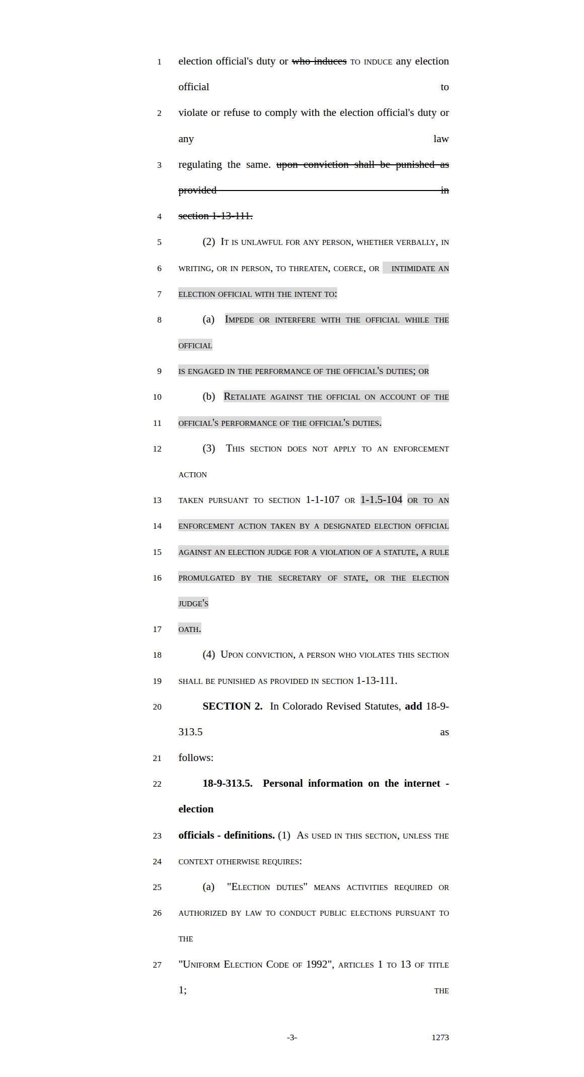1
election official's duty or who induces to induce any election official to
2
violate or refuse to comply with the election official's duty or any law
3
regulating the same. upon conviction shall be punished as provided in
4
section 1-13-111.
5
(2) It is unlawful for any person, whether verbally, in
6
writing, or in person, to threaten, coerce, or intimidate an
7
election official with the intent to:
8
(a) Impede or interfere with the official while the official
9
is engaged in the performance of the official's duties; or
10
(b) Retaliate against the official on account of the
11
official's performance of the official's duties.
12
(3) This section does not apply to an enforcement action
13
taken pursuant to section 1-1-107 or 1-1.5-104 or to an
14
enforcement action taken by a designated election official
15
against an election judge for a violation of a statute, a rule
16
promulgated by the secretary of state, or the election judge's
17
oath.
18
(4) Upon conviction, a person who violates this section
19
shall be punished as provided in section 1-13-111.
20
SECTION 2. In Colorado Revised Statutes, add 18-9-313.5 as
21
follows:
22
18-9-313.5. Personal information on the internet - election
23
officials - definitions. (1) As used in this section, unless the
24
context otherwise requires:
25
(a) "Election duties" means activities required or
26
authorized by law to conduct public elections pursuant to the
27
"Uniform Election Code of 1992", articles 1 to 13 of title 1; the
-3-
1273